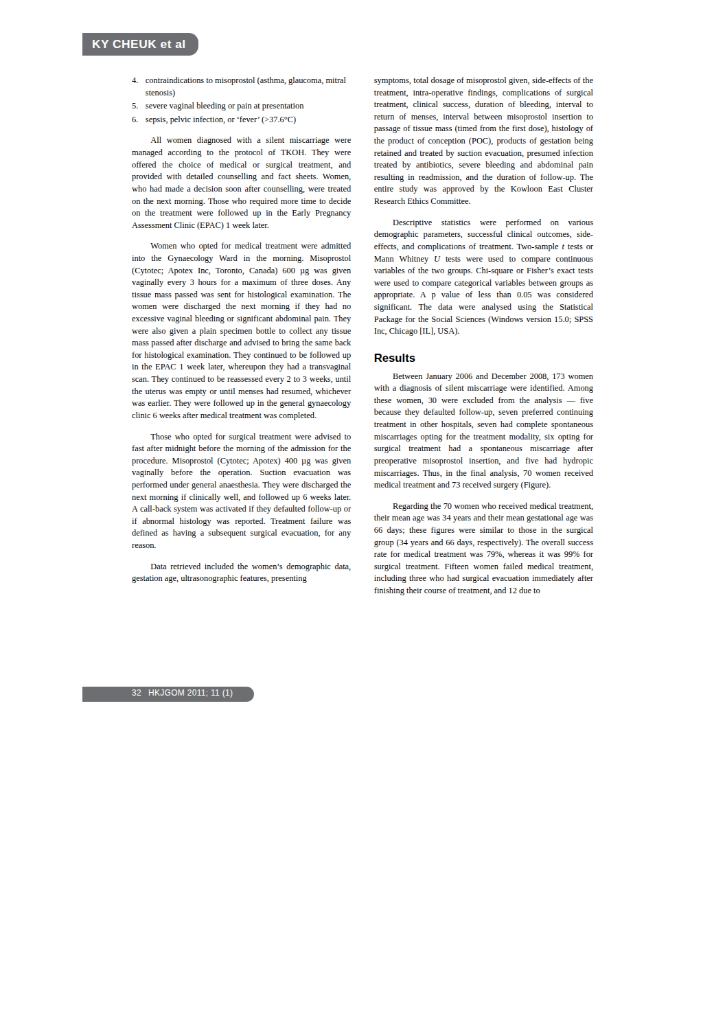KY CHEUK et al
contraindications to misoprostol (asthma, glaucoma, mitral stenosis)
severe vaginal bleeding or pain at presentation
sepsis, pelvic infection, or ‘fever’ (>37.6°C)
All women diagnosed with a silent miscarriage were managed according to the protocol of TKOH. They were offered the choice of medical or surgical treatment, and provided with detailed counselling and fact sheets. Women, who had made a decision soon after counselling, were treated on the next morning. Those who required more time to decide on the treatment were followed up in the Early Pregnancy Assessment Clinic (EPAC) 1 week later.
Women who opted for medical treatment were admitted into the Gynaecology Ward in the morning. Misoprostol (Cytotec; Apotex Inc, Toronto, Canada) 600 µg was given vaginally every 3 hours for a maximum of three doses. Any tissue mass passed was sent for histological examination. The women were discharged the next morning if they had no excessive vaginal bleeding or significant abdominal pain. They were also given a plain specimen bottle to collect any tissue mass passed after discharge and advised to bring the same back for histological examination. They continued to be followed up in the EPAC 1 week later, whereupon they had a transvaginal scan. They continued to be reassessed every 2 to 3 weeks, until the uterus was empty or until menses had resumed, whichever was earlier. They were followed up in the general gynaecology clinic 6 weeks after medical treatment was completed.
Those who opted for surgical treatment were advised to fast after midnight before the morning of the admission for the procedure. Misoprostol (Cytotec; Apotex) 400 µg was given vaginally before the operation. Suction evacuation was performed under general anaesthesia. They were discharged the next morning if clinically well, and followed up 6 weeks later. A call-back system was activated if they defaulted follow-up or if abnormal histology was reported. Treatment failure was defined as having a subsequent surgical evacuation, for any reason.
Data retrieved included the women’s demographic data, gestation age, ultrasonographic features, presenting
symptoms, total dosage of misoprostol given, side-effects of the treatment, intra-operative findings, complications of surgical treatment, clinical success, duration of bleeding, interval to return of menses, interval between misoprostol insertion to passage of tissue mass (timed from the first dose), histology of the product of conception (POC), products of gestation being retained and treated by suction evacuation, presumed infection treated by antibiotics, severe bleeding and abdominal pain resulting in readmission, and the duration of follow-up. The entire study was approved by the Kowloon East Cluster Research Ethics Committee.
Descriptive statistics were performed on various demographic parameters, successful clinical outcomes, side-effects, and complications of treatment. Two-sample t tests or Mann Whitney U tests were used to compare continuous variables of the two groups. Chi-square or Fisher’s exact tests were used to compare categorical variables between groups as appropriate. A p value of less than 0.05 was considered significant. The data were analysed using the Statistical Package for the Social Sciences (Windows version 15.0; SPSS Inc, Chicago [IL], USA).
Results
Between January 2006 and December 2008, 173 women with a diagnosis of silent miscarriage were identified. Among these women, 30 were excluded from the analysis — five because they defaulted follow-up, seven preferred continuing treatment in other hospitals, seven had complete spontaneous miscarriages opting for the treatment modality, six opting for surgical treatment had a spontaneous miscarriage after preoperative misoprostol insertion, and five had hydropic miscarriages. Thus, in the final analysis, 70 women received medical treatment and 73 received surgery (Figure).
Regarding the 70 women who received medical treatment, their mean age was 34 years and their mean gestational age was 66 days; these figures were similar to those in the surgical group (34 years and 66 days, respectively). The overall success rate for medical treatment was 79%, whereas it was 99% for surgical treatment. Fifteen women failed medical treatment, including three who had surgical evacuation immediately after finishing their course of treatment, and 12 due to
32 HKJGOM 2011; 11 (1)